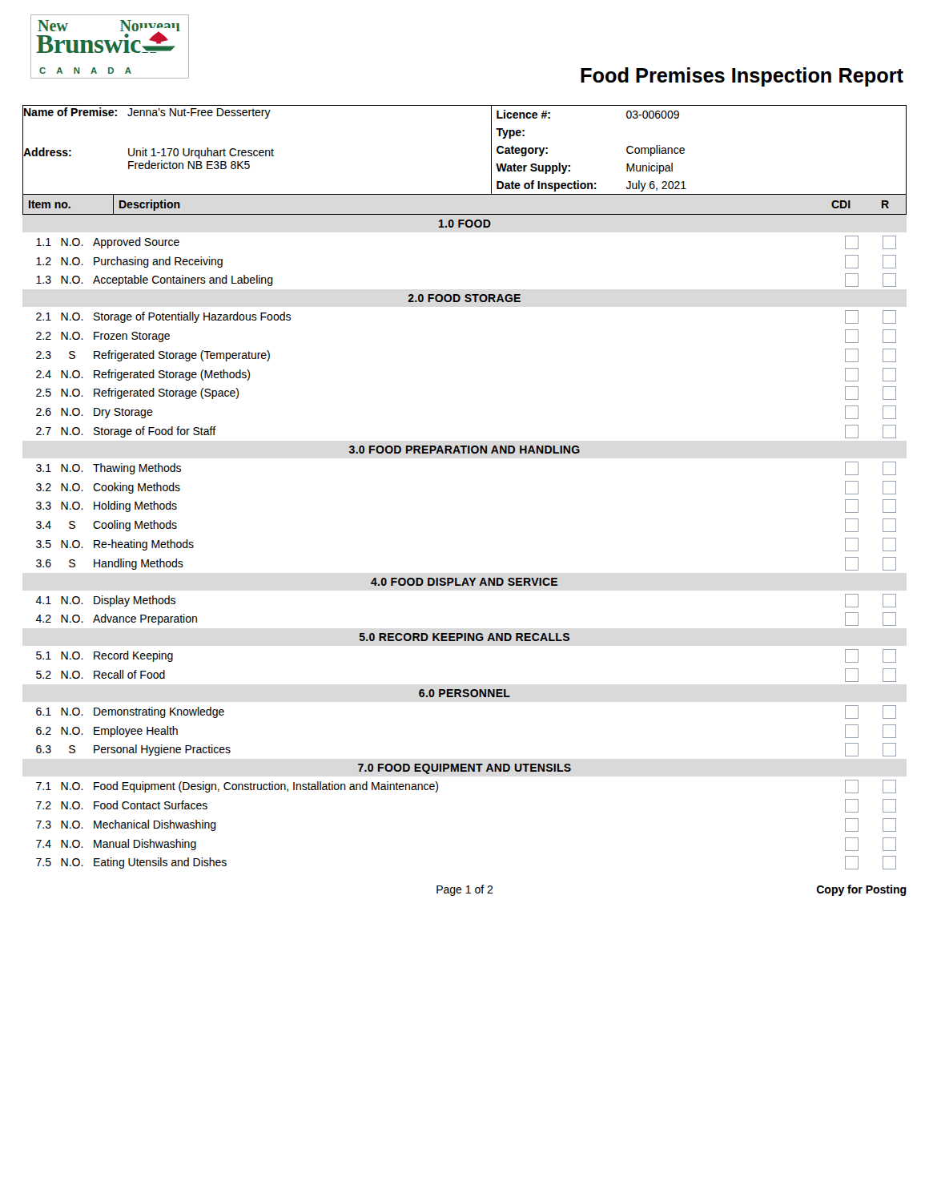New
Nouveau
Brunswick
C A N A D A
Food Premises Inspection Report
| Name of Premise: Jenna's Nut-Free Dessertery Address: Unit 1-170 Urquhart Crescent Fredericton NB E3B 8K5 | / Licence #: / 03-006009 / / Type: / / / Category: / Compliance / / Water Supply: / Municipal / / Date of Inspection: / July 6, 2021 / |
Item no.
Description
CDI
R
| 1.0 FOOD |
| 1.1 | N.O. | Approved Source | | |
| 1.2 | N.O. | Purchasing and Receiving | | |
| 1.3 | N.O. | Acceptable Containers and Labeling | | |
| 2.0 FOOD STORAGE |
| 2.1 | N.O. | Storage of Potentially Hazardous Foods | | |
| 2.2 | N.O. | Frozen Storage | | |
| 2.3 | S | Refrigerated Storage (Temperature) | | |
| 2.4 | N.O. | Refrigerated Storage (Methods) | | |
| 2.5 | N.O. | Refrigerated Storage (Space) | | |
| 2.6 | N.O. | Dry Storage | | |
| 2.7 | N.O. | Storage of Food for Staff | | |
| 3.0 FOOD PREPARATION AND HANDLING |
| 3.1 | N.O. | Thawing Methods | | |
| 3.2 | N.O. | Cooking Methods | | |
| 3.3 | N.O. | Holding Methods | | |
| 3.4 | S | Cooling Methods | | |
| 3.5 | N.O. | Re-heating Methods | | |
| 3.6 | S | Handling Methods | | |
| 4.0 FOOD DISPLAY AND SERVICE |
| 4.1 | N.O. | Display Methods | | |
| 4.2 | N.O. | Advance Preparation | | |
| 5.0 RECORD KEEPING AND RECALLS |
| 5.1 | N.O. | Record Keeping | | |
| 5.2 | N.O. | Recall of Food | | |
| 6.0 PERSONNEL |
| 6.1 | N.O. | Demonstrating Knowledge | | |
| 6.2 | N.O. | Employee Health | | |
| 6.3 | S | Personal Hygiene Practices | | |
| 7.0 FOOD EQUIPMENT AND UTENSILS |
| 7.1 | N.O. | Food Equipment (Design, Construction, Installation and Maintenance) | | |
| 7.2 | N.O. | Food Contact Surfaces | | |
| 7.3 | N.O. | Mechanical Dishwashing | | |
| 7.4 | N.O. | Manual Dishwashing | | |
| 7.5 | N.O. | Eating Utensils and Dishes | | |
Page 1 of 2
Copy for Posting